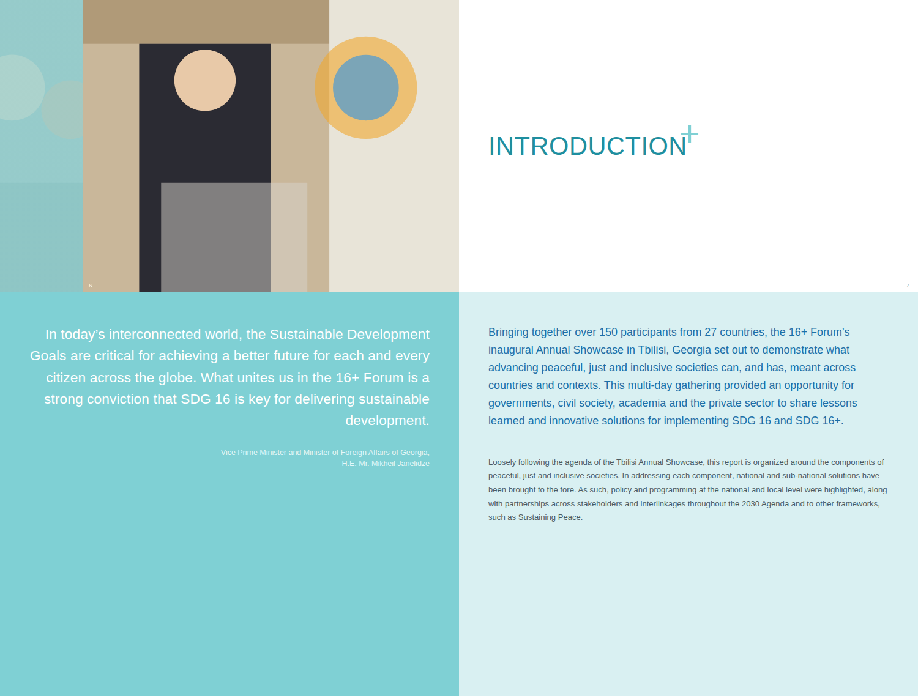6
In today’s interconnected world, the Sustainable Development Goals are critical for achieving a better future for each and every citizen across the globe. What unites us in the 16+ Forum is a strong conviction that SDG 16 is key for delivering sustainable development.
—Vice Prime Minister and Minister of Foreign Affairs of Georgia,
H.E. Mr. Mikheil Janelidze
INTRODUCTION+
7
Bringing together over 150 participants from 27 countries, the 16+ Forum’s inaugural Annual Showcase in Tbilisi, Georgia set out to demonstrate what advancing peaceful, just and inclusive societies can, and has, meant across countries and contexts. This multi-day gathering provided an opportunity for governments, civil society, academia and the private sector to share lessons learned and innovative solutions for implementing SDG 16 and SDG 16+.
Loosely following the agenda of the Tbilisi Annual Showcase, this report is organized around the components of peaceful, just and inclusive societies. In addressing each component, national and sub-national solutions have been brought to the fore. As such, policy and programming at the national and local level were highlighted, along with partnerships across stakeholders and interlinkages throughout the 2030 Agenda and to other frameworks, such as Sustaining Peace.